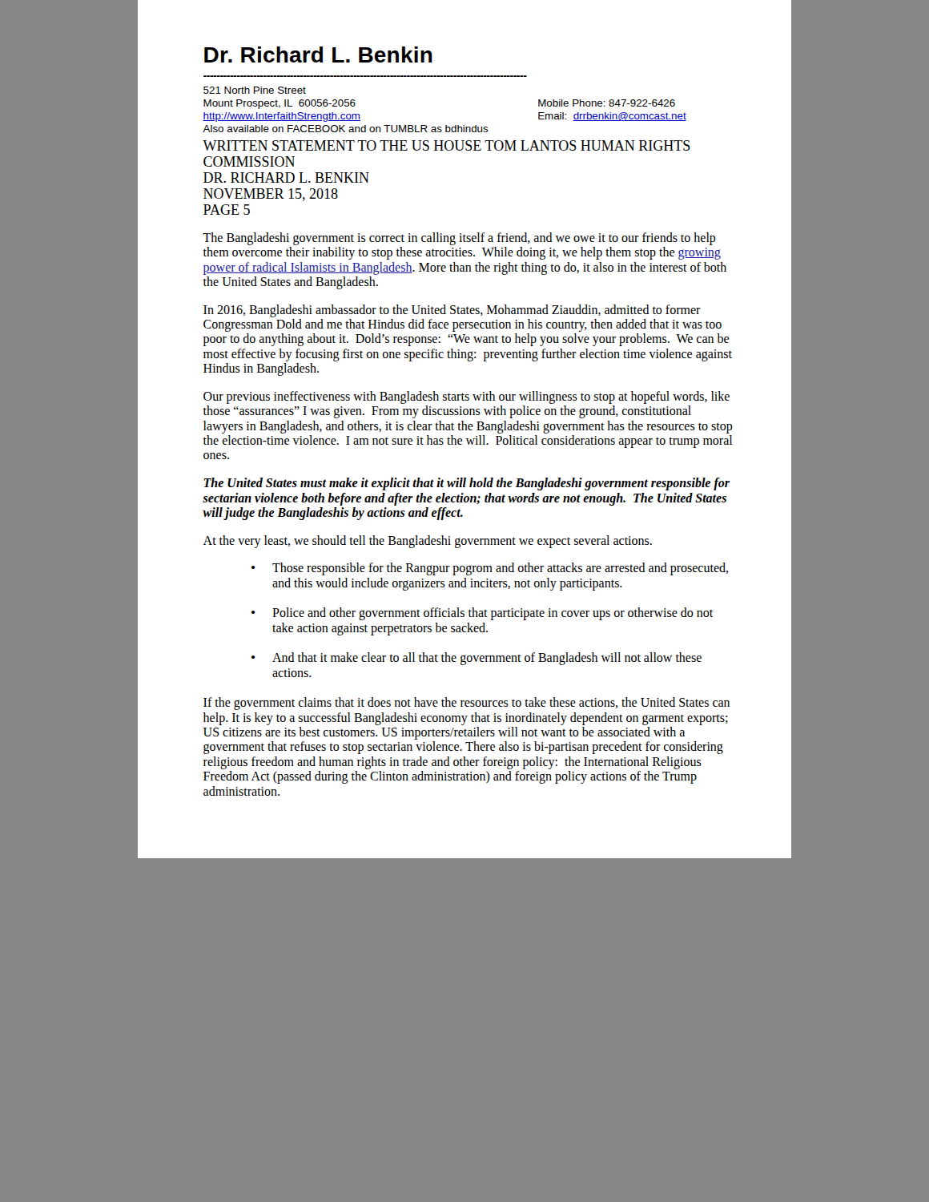Dr. Richard L. Benkin
-------------------------------------------------------------------------------------------------
521 North Pine Street
Mount Prospect, IL 60056-2056
Mobile Phone: 847-922-6426
http://www.InterfaithStrength.com
Email: drrbenkin@comcast.net
Also available on FACEBOOK and on TUMBLR as bdhindus
WRITTEN STATEMENT TO THE US HOUSE TOM LANTOS HUMAN RIGHTS
COMMISSION
DR. RICHARD L. BENKIN
NOVEMBER 15, 2018
PAGE 5
The Bangladeshi government is correct in calling itself a friend, and we owe it to our friends to help them overcome their inability to stop these atrocities. While doing it, we help them stop the growing power of radical Islamists in Bangladesh. More than the right thing to do, it also in the interest of both the United States and Bangladesh.
In 2016, Bangladeshi ambassador to the United States, Mohammad Ziauddin, admitted to former Congressman Dold and me that Hindus did face persecution in his country, then added that it was too poor to do anything about it. Dold’s response: “We want to help you solve your problems. We can be most effective by focusing first on one specific thing: preventing further election time violence against Hindus in Bangladesh.
Our previous ineffectiveness with Bangladesh starts with our willingness to stop at hopeful words, like those “assurances” I was given. From my discussions with police on the ground, constitutional lawyers in Bangladesh, and others, it is clear that the Bangladeshi government has the resources to stop the election-time violence. I am not sure it has the will. Political considerations appear to trump moral ones.
The United States must make it explicit that it will hold the Bangladeshi government responsible for sectarian violence both before and after the election; that words are not enough. The United States will judge the Bangladeshis by actions and effect.
At the very least, we should tell the Bangladeshi government we expect several actions.
Those responsible for the Rangpur pogrom and other attacks are arrested and prosecuted, and this would include organizers and inciters, not only participants.
Police and other government officials that participate in cover ups or otherwise do not take action against perpetrators be sacked.
And that it make clear to all that the government of Bangladesh will not allow these actions.
If the government claims that it does not have the resources to take these actions, the United States can help. It is key to a successful Bangladeshi economy that is inordinately dependent on garment exports; US citizens are its best customers. US importers/retailers will not want to be associated with a government that refuses to stop sectarian violence. There also is bi-partisan precedent for considering religious freedom and human rights in trade and other foreign policy: the International Religious Freedom Act (passed during the Clinton administration) and foreign policy actions of the Trump administration.